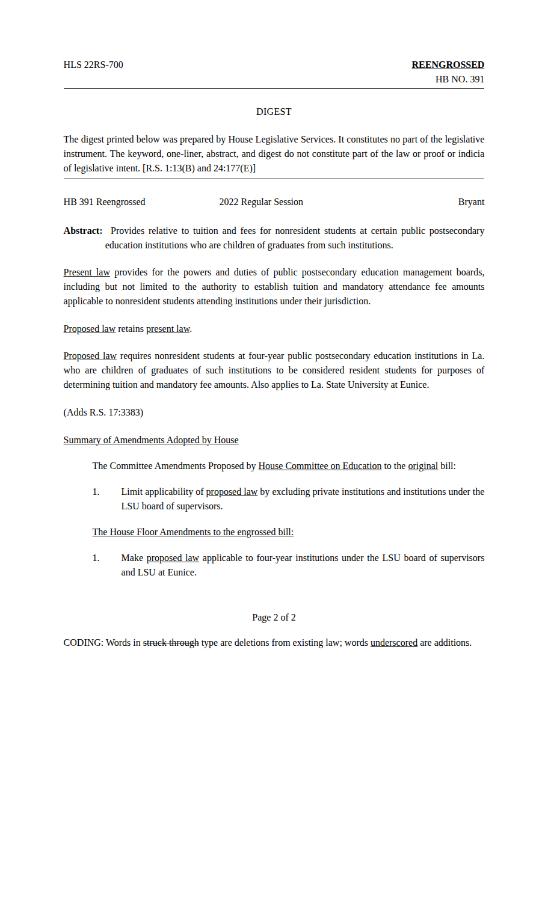HLS 22RS-700
REENGROSSED
HB NO. 391
DIGEST
The digest printed below was prepared by House Legislative Services. It constitutes no part of the legislative instrument. The keyword, one-liner, abstract, and digest do not constitute part of the law or proof or indicia of legislative intent. [R.S. 1:13(B) and 24:177(E)]
HB 391 Reengrossed
2022 Regular Session
Bryant
Abstract: Provides relative to tuition and fees for nonresident students at certain public postsecondary education institutions who are children of graduates from such institutions.
Present law provides for the powers and duties of public postsecondary education management boards, including but not limited to the authority to establish tuition and mandatory attendance fee amounts applicable to nonresident students attending institutions under their jurisdiction.
Proposed law retains present law.
Proposed law requires nonresident students at four-year public postsecondary education institutions in La. who are children of graduates of such institutions to be considered resident students for purposes of determining tuition and mandatory fee amounts. Also applies to La. State University at Eunice.
(Adds R.S. 17:3383)
Summary of Amendments Adopted by House
The Committee Amendments Proposed by House Committee on Education to the original bill:
1. Limit applicability of proposed law by excluding private institutions and institutions under the LSU board of supervisors.
The House Floor Amendments to the engrossed bill:
1. Make proposed law applicable to four-year institutions under the LSU board of supervisors and LSU at Eunice.
Page 2 of 2
CODING: Words in struck through type are deletions from existing law; words underscored are additions.